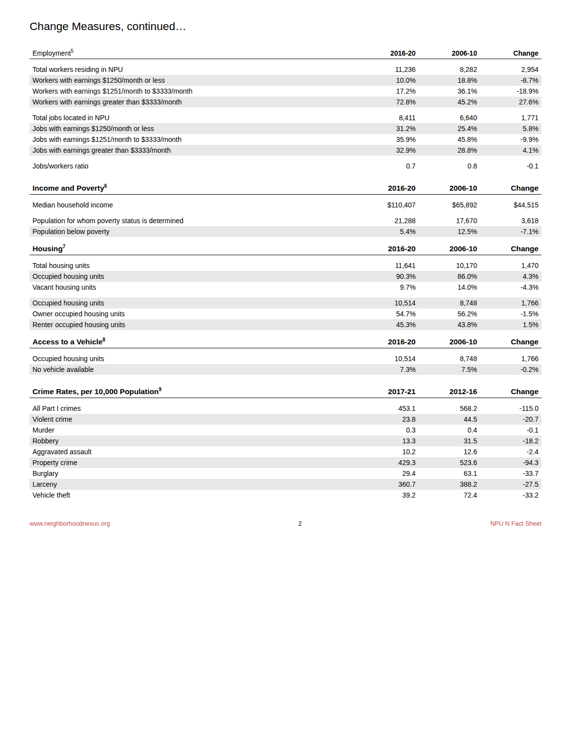Change Measures, continued…
| Employment 5 | 2016-20 | 2006-10 | Change |
| --- | --- | --- | --- |
| Total workers residing in NPU | 11,236 | 8,282 | 2,954 |
| Workers with earnings $1250/month or less | 10.0% | 18.8% | -8.7% |
| Workers with earnings $1251/month to $3333/month | 17.2% | 36.1% | -18.9% |
| Workers with earnings greater than $3333/month | 72.8% | 45.2% | 27.6% |
| Total jobs located in NPU | 8,411 | 6,640 | 1,771 |
| Jobs with earnings $1250/month or less | 31.2% | 25.4% | 5.8% |
| Jobs with earnings $1251/month to $3333/month | 35.9% | 45.8% | -9.9% |
| Jobs with earnings greater than $3333/month | 32.9% | 28.8% | 4.1% |
| Jobs/workers ratio | 0.7 | 0.8 | -0.1 |
| Income and Poverty 6 | 2016-20 | 2006-10 | Change |
| Median household income | $110,407 | $65,892 | $44,515 |
| Population for whom poverty status is determined | 21,288 | 17,670 | 3,618 |
| Population below poverty | 5.4% | 12.5% | -7.1% |
| Housing 7 | 2016-20 | 2006-10 | Change |
| Total housing units | 11,641 | 10,170 | 1,470 |
| Occupied housing units | 90.3% | 86.0% | 4.3% |
| Vacant housing units | 9.7% | 14.0% | -4.3% |
| Occupied housing units | 10,514 | 8,748 | 1,766 |
| Owner occupied housing units | 54.7% | 56.2% | -1.5% |
| Renter occupied housing units | 45.3% | 43.8% | 1.5% |
| Access to a Vehicle 8 | 2016-20 | 2006-10 | Change |
| Occupied housing units | 10,514 | 8,748 | 1,766 |
| No vehicle available | 7.3% | 7.5% | -0.2% |
| Crime Rates, per 10,000 Population 9 | 2017-21 | 2012-16 | Change |
| All Part I crimes | 453.1 | 568.2 | -115.0 |
| Violent crime | 23.8 | 44.5 | -20.7 |
| Murder | 0.3 | 0.4 | -0.1 |
| Robbery | 13.3 | 31.5 | -18.2 |
| Aggravated assault | 10.2 | 12.6 | -2.4 |
| Property crime | 429.3 | 523.6 | -94.3 |
| Burglary | 29.4 | 63.1 | -33.7 |
| Larceny | 360.7 | 388.2 | -27.5 |
| Vehicle theft | 39.2 | 72.4 | -33.2 |
www.neighborhoodnexus.org 2 NPU N Fact Sheet